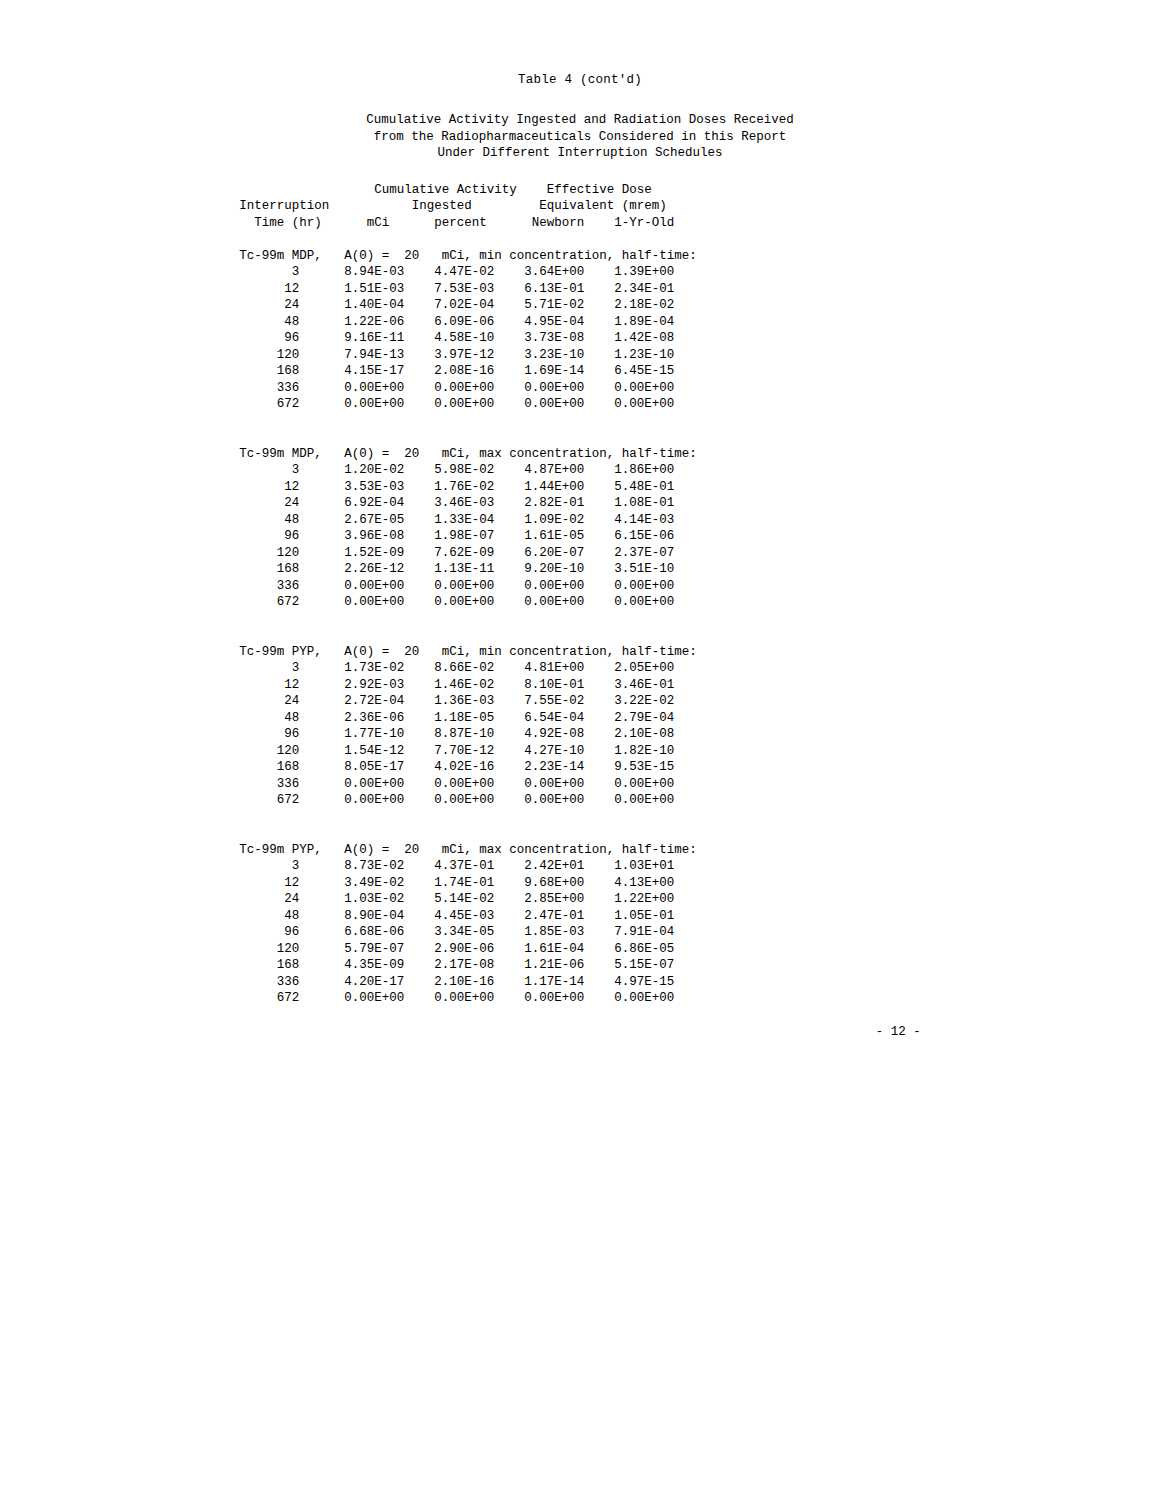Table 4 (cont'd)
Cumulative Activity Ingested and Radiation Doses Received
from the Radiopharmaceuticals Considered in this Report
Under Different Interruption Schedules
                  Cumulative Activity    Effective Dose
Interruption           Ingested         Equivalent (mrem)
  Time (hr)      mCi      percent      Newborn    1-Yr-Old

Tc-99m MDP,   A(0) =  20   mCi, min concentration, half-time:
       3      8.94E-03    4.47E-02    3.64E+00    1.39E+00
      12      1.51E-03    7.53E-03    6.13E-01    2.34E-01
      24      1.40E-04    7.02E-04    5.71E-02    2.18E-02
      48      1.22E-06    6.09E-06    4.95E-04    1.89E-04
      96      9.16E-11    4.58E-10    3.73E-08    1.42E-08
     120      7.94E-13    3.97E-12    3.23E-10    1.23E-10
     168      4.15E-17    2.08E-16    1.69E-14    6.45E-15
     336      0.00E+00    0.00E+00    0.00E+00    0.00E+00
     672      0.00E+00    0.00E+00    0.00E+00    0.00E+00


Tc-99m MDP,   A(0) =  20   mCi, max concentration, half-time:
       3      1.20E-02    5.98E-02    4.87E+00    1.86E+00
      12      3.53E-03    1.76E-02    1.44E+00    5.48E-01
      24      6.92E-04    3.46E-03    2.82E-01    1.08E-01
      48      2.67E-05    1.33E-04    1.09E-02    4.14E-03
      96      3.96E-08    1.98E-07    1.61E-05    6.15E-06
     120      1.52E-09    7.62E-09    6.20E-07    2.37E-07
     168      2.26E-12    1.13E-11    9.20E-10    3.51E-10
     336      0.00E+00    0.00E+00    0.00E+00    0.00E+00
     672      0.00E+00    0.00E+00    0.00E+00    0.00E+00


Tc-99m PYP,   A(0) =  20   mCi, min concentration, half-time:
       3      1.73E-02    8.66E-02    4.81E+00    2.05E+00
      12      2.92E-03    1.46E-02    8.10E-01    3.46E-01
      24      2.72E-04    1.36E-03    7.55E-02    3.22E-02
      48      2.36E-06    1.18E-05    6.54E-04    2.79E-04
      96      1.77E-10    8.87E-10    4.92E-08    2.10E-08
     120      1.54E-12    7.70E-12    4.27E-10    1.82E-10
     168      8.05E-17    4.02E-16    2.23E-14    9.53E-15
     336      0.00E+00    0.00E+00    0.00E+00    0.00E+00
     672      0.00E+00    0.00E+00    0.00E+00    0.00E+00


Tc-99m PYP,   A(0) =  20   mCi, max concentration, half-time:
       3      8.73E-02    4.37E-01    2.42E+01    1.03E+01
      12      3.49E-02    1.74E-01    9.68E+00    4.13E+00
      24      1.03E-02    5.14E-02    2.85E+00    1.22E+00
      48      8.90E-04    4.45E-03    2.47E-01    1.05E-01
      96      6.68E-06    3.34E-05    1.85E-03    7.91E-04
     120      5.79E-07    2.90E-06    1.61E-04    6.86E-05
     168      4.35E-09    2.17E-08    1.21E-06    5.15E-07
     336      4.20E-17    2.10E-16    1.17E-14    4.97E-15
     672      0.00E+00    0.00E+00    0.00E+00    0.00E+00
- 12 -